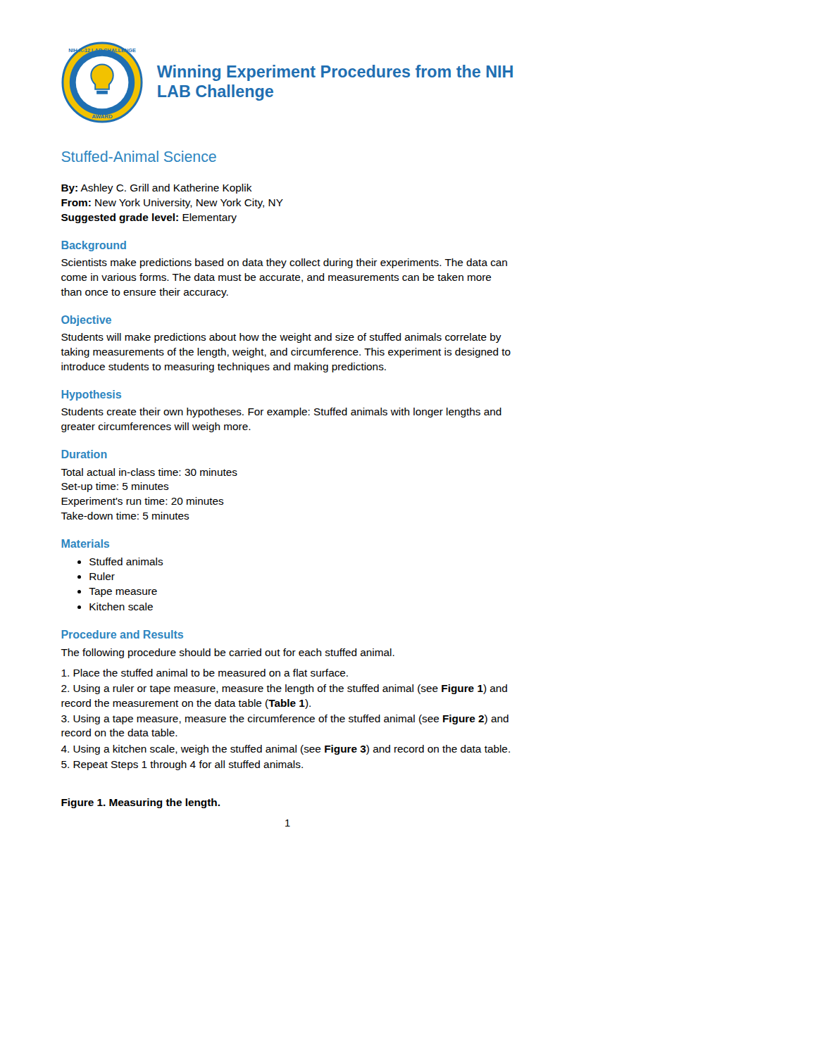NIH K-12 LAB CHALLENGE AWARD
Winning Experiment Procedures from the NIH LAB Challenge
Stuffed-Animal Science
By: Ashley C. Grill and Katherine Koplik
From: New York University, New York City, NY
Suggested grade level: Elementary
Background
Scientists make predictions based on data they collect during their experiments. The data can come in various forms. The data must be accurate, and measurements can be taken more than once to ensure their accuracy.
Objective
Students will make predictions about how the weight and size of stuffed animals correlate by taking measurements of the length, weight, and circumference. This experiment is designed to introduce students to measuring techniques and making predictions.
Hypothesis
Students create their own hypotheses. For example: Stuffed animals with longer lengths and greater circumferences will weigh more.
Duration
Total actual in-class time: 30 minutes
Set-up time: 5 minutes
Experiment's run time: 20 minutes
Take-down time: 5 minutes
Materials
Stuffed animals
Ruler
Tape measure
Kitchen scale
Procedure and Results
The following procedure should be carried out for each stuffed animal.
1. Place the stuffed animal to be measured on a flat surface.
2. Using a ruler or tape measure, measure the length of the stuffed animal (see Figure 1) and record the measurement on the data table (Table 1).
3. Using a tape measure, measure the circumference of the stuffed animal (see Figure 2) and record on the data table.
4. Using a kitchen scale, weigh the stuffed animal (see Figure 3) and record on the data table.
5. Repeat Steps 1 through 4 for all stuffed animals.
Figure 1. Measuring the length.
1